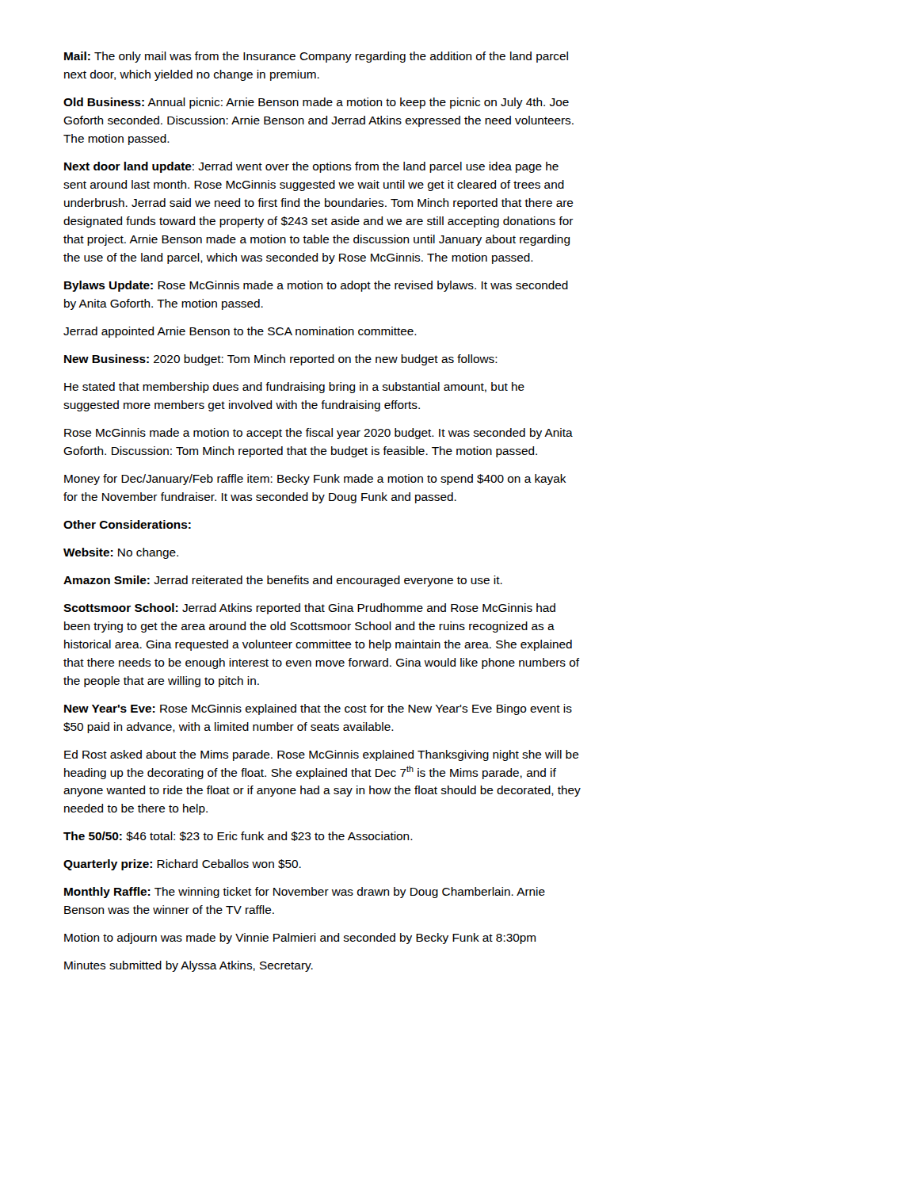Mail: The only mail was from the Insurance Company regarding the addition of the land parcel next door, which yielded no change in premium.
Old Business: Annual picnic: Arnie Benson made a motion to keep the picnic on July 4th. Joe Goforth seconded. Discussion: Arnie Benson and Jerrad Atkins expressed the need volunteers. The motion passed.
Next door land update: Jerrad went over the options from the land parcel use idea page he sent around last month. Rose McGinnis suggested we wait until we get it cleared of trees and underbrush. Jerrad said we need to first find the boundaries. Tom Minch reported that there are designated funds toward the property of $243 set aside and we are still accepting donations for that project. Arnie Benson made a motion to table the discussion until January about regarding the use of the land parcel, which was seconded by Rose McGinnis. The motion passed.
Bylaws Update: Rose McGinnis made a motion to adopt the revised bylaws. It was seconded by Anita Goforth. The motion passed.
Jerrad appointed Arnie Benson to the SCA nomination committee.
New Business: 2020 budget: Tom Minch reported on the new budget as follows:
He stated that membership dues and fundraising bring in a substantial amount, but he suggested more members get involved with the fundraising efforts.
Rose McGinnis made a motion to accept the fiscal year 2020 budget. It was seconded by Anita Goforth. Discussion: Tom Minch reported that the budget is feasible. The motion passed.
Money for Dec/January/Feb raffle item: Becky Funk made a motion to spend $400 on a kayak for the November fundraiser. It was seconded by Doug Funk and passed.
Other Considerations:
Website: No change.
Amazon Smile: Jerrad reiterated the benefits and encouraged everyone to use it.
Scottsmoor School: Jerrad Atkins reported that Gina Prudhomme and Rose McGinnis had been trying to get the area around the old Scottsmoor School and the ruins recognized as a historical area. Gina requested a volunteer committee to help maintain the area. She explained that there needs to be enough interest to even move forward. Gina would like phone numbers of the people that are willing to pitch in.
New Year's Eve: Rose McGinnis explained that the cost for the New Year's Eve Bingo event is $50 paid in advance, with a limited number of seats available.
Ed Rost asked about the Mims parade. Rose McGinnis explained Thanksgiving night she will be heading up the decorating of the float. She explained that Dec 7th is the Mims parade, and if anyone wanted to ride the float or if anyone had a say in how the float should be decorated, they needed to be there to help.
The 50/50: $46 total: $23 to Eric funk and $23 to the Association.
Quarterly prize: Richard Ceballos won $50.
Monthly Raffle: The winning ticket for November was drawn by Doug Chamberlain. Arnie Benson was the winner of the TV raffle.
Motion to adjourn was made by Vinnie Palmieri and seconded by Becky Funk at 8:30pm
Minutes submitted by Alyssa Atkins, Secretary.